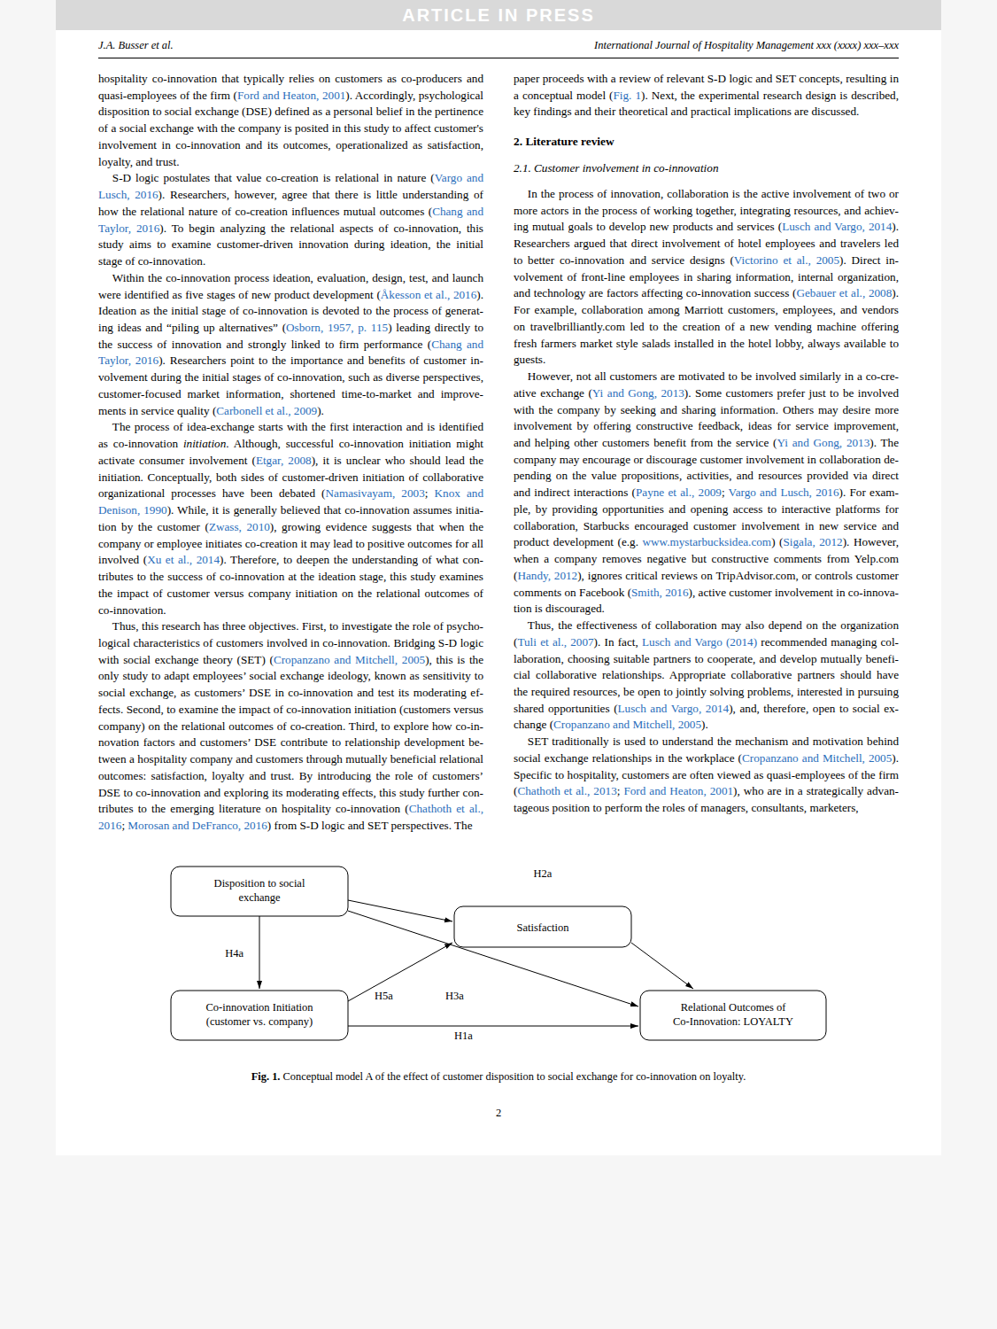ARTICLE IN PRESS
J.A. Busser et al.
International Journal of Hospitality Management xxx (xxxx) xxx–xxx
hospitality co-innovation that typically relies on customers as co-producers and quasi-employees of the firm (Ford and Heaton, 2001). Accordingly, psychological disposition to social exchange (DSE) defined as a personal belief in the pertinence of a social exchange with the company is posited in this study to affect customer's involvement in co-innovation and its outcomes, operationalized as satisfaction, loyalty, and trust.
S-D logic postulates that value co-creation is relational in nature (Vargo and Lusch, 2016). Researchers, however, agree that there is little understanding of how the relational nature of co-creation influences mutual outcomes (Chang and Taylor, 2016). To begin analyzing the relational aspects of co-innovation, this study aims to examine customer-driven innovation during ideation, the initial stage of co-innovation.
Within the co-innovation process ideation, evaluation, design, test, and launch were identified as five stages of new product development (Åkesson et al., 2016). Ideation as the initial stage of co-innovation is devoted to the process of generating ideas and “piling up alternatives” (Osborn, 1957, p. 115) leading directly to the success of innovation and strongly linked to firm performance (Chang and Taylor, 2016). Researchers point to the importance and benefits of customer involvement during the initial stages of co-innovation, such as diverse perspectives, customer-focused market information, shortened time-to-market and improvements in service quality (Carbonell et al., 2009).
The process of idea-exchange starts with the first interaction and is identified as co-innovation initiation. Although, successful co-innovation initiation might activate consumer involvement (Etgar, 2008), it is unclear who should lead the initiation. Conceptually, both sides of customer-driven initiation of collaborative organizational processes have been debated (Namasivayam, 2003; Knox and Denison, 1990). While, it is generally believed that co-innovation assumes initiation by the customer (Zwass, 2010), growing evidence suggests that when the company or employee initiates co-creation it may lead to positive outcomes for all involved (Xu et al., 2014). Therefore, to deepen the understanding of what contributes to the success of co-innovation at the ideation stage, this study examines the impact of customer versus company initiation on the relational outcomes of co-innovation.
Thus, this research has three objectives. First, to investigate the role of psychological characteristics of customers involved in co-innovation. Bridging S-D logic with social exchange theory (SET) (Cropanzano and Mitchell, 2005), this is the only study to adapt employees’ social exchange ideology, known as sensitivity to social exchange, as customers’ DSE in co-innovation and test its moderating effects. Second, to examine the impact of co-innovation initiation (customers versus company) on the relational outcomes of co-creation. Third, to explore how co-innovation factors and customers’ DSE contribute to relationship development between a hospitality company and customers through mutually beneficial relational outcomes: satisfaction, loyalty and trust. By introducing the role of customers’ DSE to co-innovation and exploring its moderating effects, this study further contributes to the emerging literature on hospitality co-innovation (Chathoth et al., 2016; Morosan and DeFranco, 2016) from S-D logic and SET perspectives. The
paper proceeds with a review of relevant S-D logic and SET concepts, resulting in a conceptual model (Fig. 1). Next, the experimental research design is described, key findings and their theoretical and practical implications are discussed.
2. Literature review
2.1. Customer involvement in co-innovation
In the process of innovation, collaboration is the active involvement of two or more actors in the process of working together, integrating resources, and achieving mutual goals to develop new products and services (Lusch and Vargo, 2014). Researchers argued that direct involvement of hotel employees and travelers led to better co-innovation and service designs (Victorino et al., 2005). Direct involvement of front-line employees in sharing information, internal organization, and technology are factors affecting co-innovation success (Gebauer et al., 2008). For example, collaboration among Marriott customers, employees, and vendors on travelbrilliantly.com led to the creation of a new vending machine offering fresh farmers market style salads installed in the hotel lobby, always available to guests.
However, not all customers are motivated to be involved similarly in a co-creative exchange (Yi and Gong, 2013). Some customers prefer just to be involved with the company by seeking and sharing information. Others may desire more involvement by offering constructive feedback, ideas for service improvement, and helping other customers benefit from the service (Yi and Gong, 2013). The company may encourage or discourage customer involvement in collaboration depending on the value propositions, activities, and resources provided via direct and indirect interactions (Payne et al., 2009; Vargo and Lusch, 2016). For example, by providing opportunities and opening access to interactive platforms for collaboration, Starbucks encouraged customer involvement in new service and product development (e.g. www.mystarbucksidea.com) (Sigala, 2012). However, when a company removes negative but constructive comments from Yelp.com (Handy, 2012), ignores critical reviews on TripAdvisor.com, or controls customer comments on Facebook (Smith, 2016), active customer involvement in co-innovation is discouraged.
Thus, the effectiveness of collaboration may also depend on the organization (Tuli et al., 2007). In fact, Lusch and Vargo (2014) recommended managing collaboration, choosing suitable partners to cooperate, and develop mutually beneficial collaborative relationships. Appropriate collaborative partners should have the required resources, be open to jointly solving problems, interested in pursuing shared opportunities (Lusch and Vargo, 2014), and, therefore, open to social exchange (Cropanzano and Mitchell, 2005).
SET traditionally is used to understand the mechanism and motivation behind social exchange relationships in the workplace (Cropanzano and Mitchell, 2005). Specific to hospitality, customers are often viewed as quasi-employees of the firm (Chathoth et al., 2013; Ford and Heaton, 2001), who are in a strategically advantageous position to perform the roles of managers, consultants, marketers,
Disposition to social exchange Co-innovation Initiation (customer vs. company) Satisfaction Relational Outcomes of Co-Innovation: LOYALTY H2a H4a H5a H3a H1a
Fig. 1. Conceptual model A of the effect of customer disposition to social exchange for co-innovation on loyalty.
2